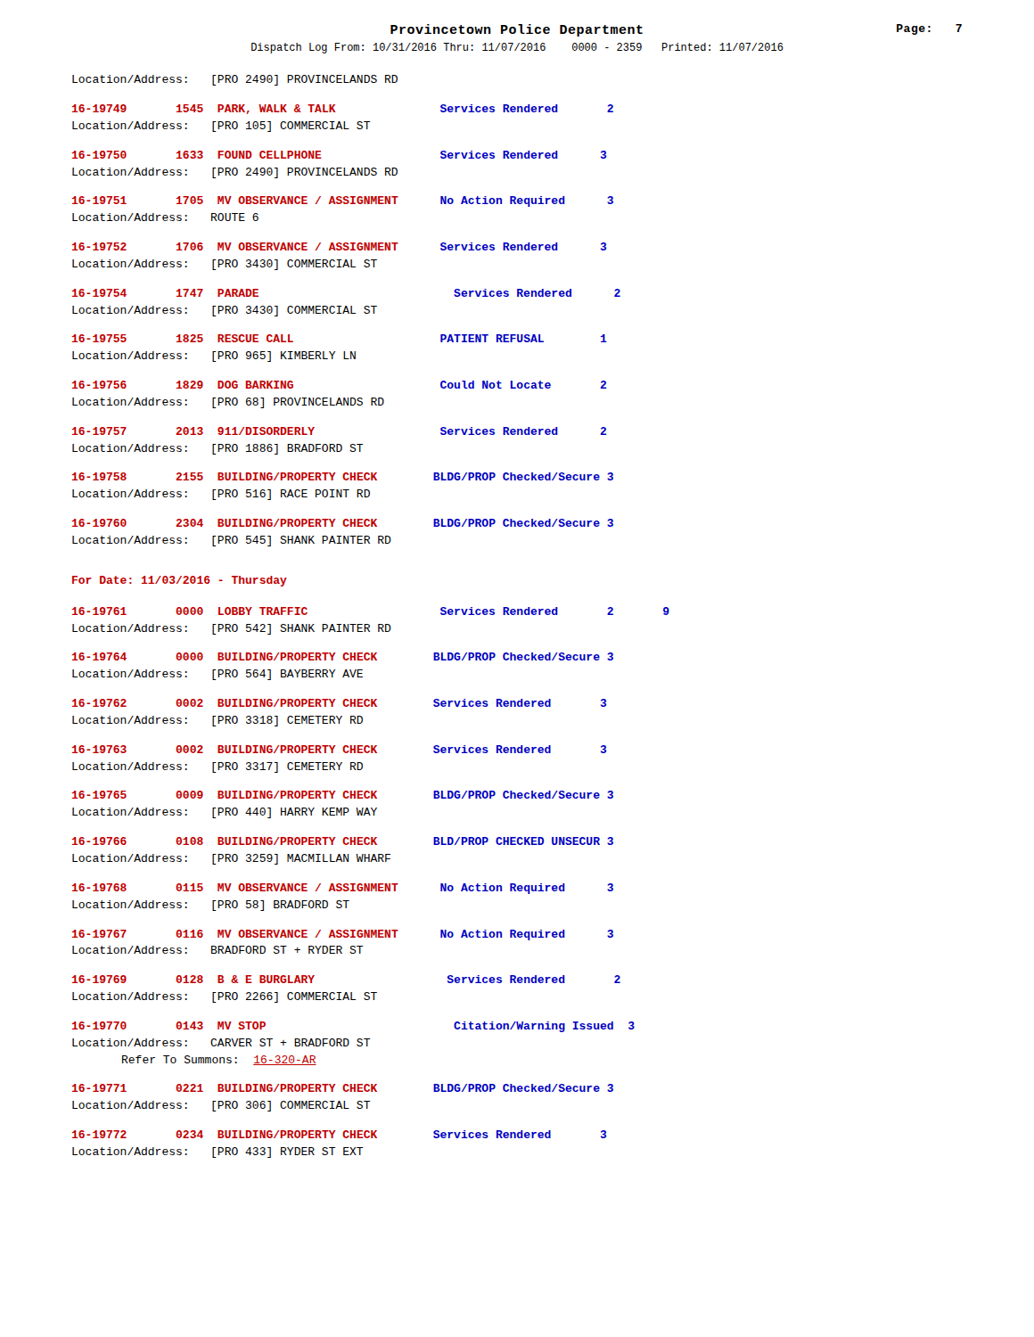Provincetown Police DepartmentPage: 7
Dispatch Log From: 10/31/2016 Thru: 11/07/2016 0000 - 2359 Printed: 11/07/2016
Location/Address: [PRO 2490] PROVINCELANDS RD
16-19749 1545 PARK, WALK & TALK Services Rendered 2 Location/Address: [PRO 105] COMMERCIAL ST
16-19750 1633 FOUND CELLPHONE Services Rendered 3 Location/Address: [PRO 2490] PROVINCELANDS RD
16-19751 1705 MV OBSERVANCE / ASSIGNMENT No Action Required 3 Location/Address: ROUTE 6
16-19752 1706 MV OBSERVANCE / ASSIGNMENT Services Rendered 3 Location/Address: [PRO 3430] COMMERCIAL ST
16-19754 1747 PARADE Services Rendered 2 Location/Address: [PRO 3430] COMMERCIAL ST
16-19755 1825 RESCUE CALL PATIENT REFUSAL 1 Location/Address: [PRO 965] KIMBERLY LN
16-19756 1829 DOG BARKING Could Not Locate 2 Location/Address: [PRO 68] PROVINCELANDS RD
16-19757 2013 911/DISORDERLY Services Rendered 2 Location/Address: [PRO 1886] BRADFORD ST
16-19758 2155 BUILDING/PROPERTY CHECK BLDG/PROP Checked/Secure 3 Location/Address: [PRO 516] RACE POINT RD
16-19760 2304 BUILDING/PROPERTY CHECK BLDG/PROP Checked/Secure 3 Location/Address: [PRO 545] SHANK PAINTER RD
For Date: 11/03/2016 - Thursday
16-19761 0000 LOBBY TRAFFIC Services Rendered 2 9 Location/Address: [PRO 542] SHANK PAINTER RD
16-19764 0000 BUILDING/PROPERTY CHECK BLDG/PROP Checked/Secure 3 Location/Address: [PRO 564] BAYBERRY AVE
16-19762 0002 BUILDING/PROPERTY CHECK Services Rendered 3 Location/Address: [PRO 3318] CEMETERY RD
16-19763 0002 BUILDING/PROPERTY CHECK Services Rendered 3 Location/Address: [PRO 3317] CEMETERY RD
16-19765 0009 BUILDING/PROPERTY CHECK BLDG/PROP Checked/Secure 3 Location/Address: [PRO 440] HARRY KEMP WAY
16-19766 0108 BUILDING/PROPERTY CHECK BLD/PROP CHECKED UNSECUR 3 Location/Address: [PRO 3259] MACMILLAN WHARF
16-19768 0115 MV OBSERVANCE / ASSIGNMENT No Action Required 3 Location/Address: [PRO 58] BRADFORD ST
16-19767 0116 MV OBSERVANCE / ASSIGNMENT No Action Required 3 Location/Address: BRADFORD ST + RYDER ST
16-19769 0128 B & E BURGLARY Services Rendered 2 Location/Address: [PRO 2266] COMMERCIAL ST
16-19770 0143 MV STOP Citation/Warning Issued 3 Location/Address: CARVER ST + BRADFORD ST Refer To Summons: 16-320-AR
16-19771 0221 BUILDING/PROPERTY CHECK BLDG/PROP Checked/Secure 3 Location/Address: [PRO 306] COMMERCIAL ST
16-19772 0234 BUILDING/PROPERTY CHECK Services Rendered 3 Location/Address: [PRO 433] RYDER ST EXT